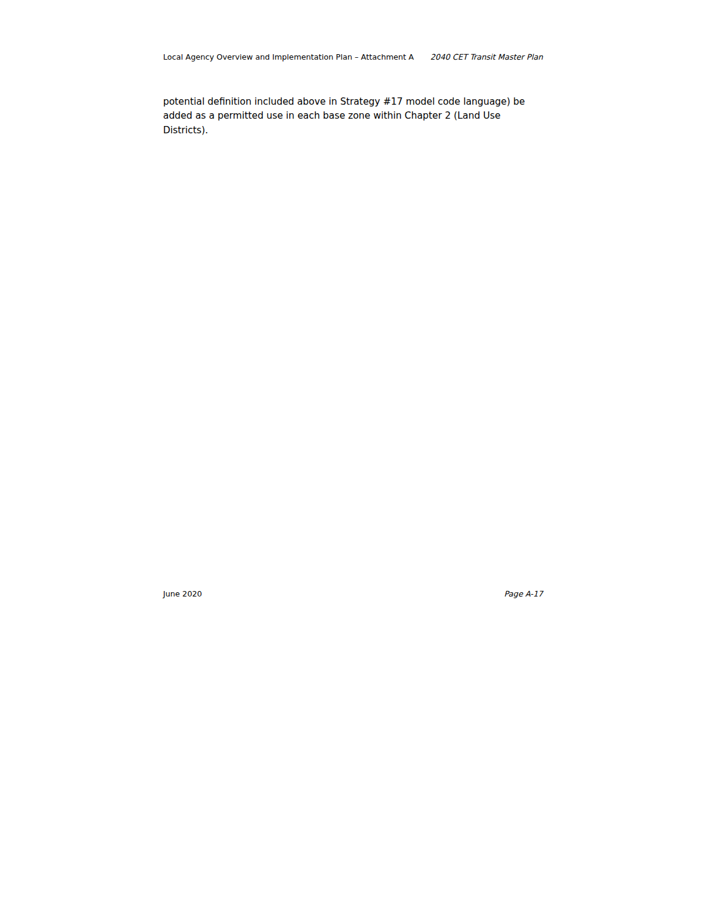Local Agency Overview and Implementation Plan – Attachment A
2040 CET Transit Master Plan
potential definition included above in Strategy #17 model code language) be added as a permitted use in each base zone within Chapter 2 (Land Use Districts).
June 2020
Page A-17